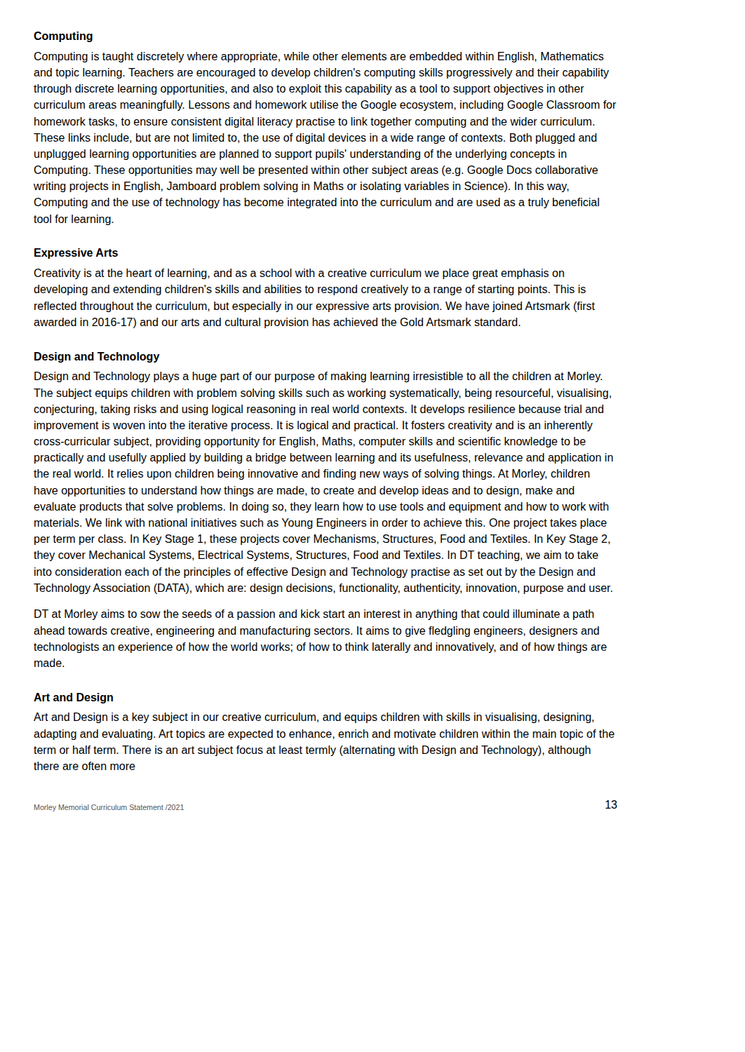Computing
Computing is taught discretely where appropriate, while other elements are embedded within English, Mathematics and topic learning. Teachers are encouraged to develop children's computing skills progressively and their capability through discrete learning opportunities, and also to exploit this capability as a tool to support objectives in other curriculum areas meaningfully. Lessons and homework utilise the Google ecosystem, including Google Classroom for homework tasks, to ensure consistent digital literacy practise to link together computing and the wider curriculum. These links include, but are not limited to, the use of digital devices in a wide range of contexts. Both plugged and unplugged learning opportunities are planned to support pupils' understanding of the underlying concepts in Computing. These opportunities may well be presented within other subject areas (e.g. Google Docs collaborative writing projects in English, Jamboard problem solving in Maths or isolating variables in Science). In this way, Computing and the use of technology has become integrated into the curriculum and are used as a truly beneficial tool for learning.
Expressive Arts
Creativity is at the heart of learning, and as a school with a creative curriculum we place great emphasis on developing and extending children's skills and abilities to respond creatively to a range of starting points. This is reflected throughout the curriculum, but especially in our expressive arts provision. We have joined Artsmark (first awarded in 2016-17) and our arts and cultural provision has achieved the Gold Artsmark standard.
Design and Technology
Design and Technology plays a huge part of our purpose of making learning irresistible to all the children at Morley. The subject equips children with problem solving skills such as working systematically, being resourceful, visualising, conjecturing, taking risks and using logical reasoning in real world contexts. It develops resilience because trial and improvement is woven into the iterative process. It is logical and practical. It fosters creativity and is an inherently cross-curricular subject, providing opportunity for English, Maths, computer skills and scientific knowledge to be practically and usefully applied by building a bridge between learning and its usefulness, relevance and application in the real world. It relies upon children being innovative and finding new ways of solving things. At Morley, children have opportunities to understand how things are made, to create and develop ideas and to design, make and evaluate products that solve problems. In doing so, they learn how to use tools and equipment and how to work with materials. We link with national initiatives such as Young Engineers in order to achieve this. One project takes place per term per class. In Key Stage 1, these projects cover Mechanisms, Structures, Food and Textiles. In Key Stage 2, they cover Mechanical Systems, Electrical Systems, Structures, Food and Textiles. In DT teaching, we aim to take into consideration each of the principles of effective Design and Technology practise as set out by the Design and Technology Association (DATA), which are: design decisions, functionality, authenticity, innovation, purpose and user.
DT at Morley aims to sow the seeds of a passion and kick start an interest in anything that could illuminate a path ahead towards creative, engineering and manufacturing sectors. It aims to give fledgling engineers, designers and technologists an experience of how the world works; of how to think laterally and innovatively, and of how things are made.
Art and Design
Art and Design is a key subject in our creative curriculum, and equips children with skills in visualising, designing, adapting and evaluating. Art topics are expected to enhance, enrich and motivate children within the main topic of the term or half term. There is an art subject focus at least termly (alternating with Design and Technology), although there are often more
Morley Memorial Curriculum Statement /2021 13